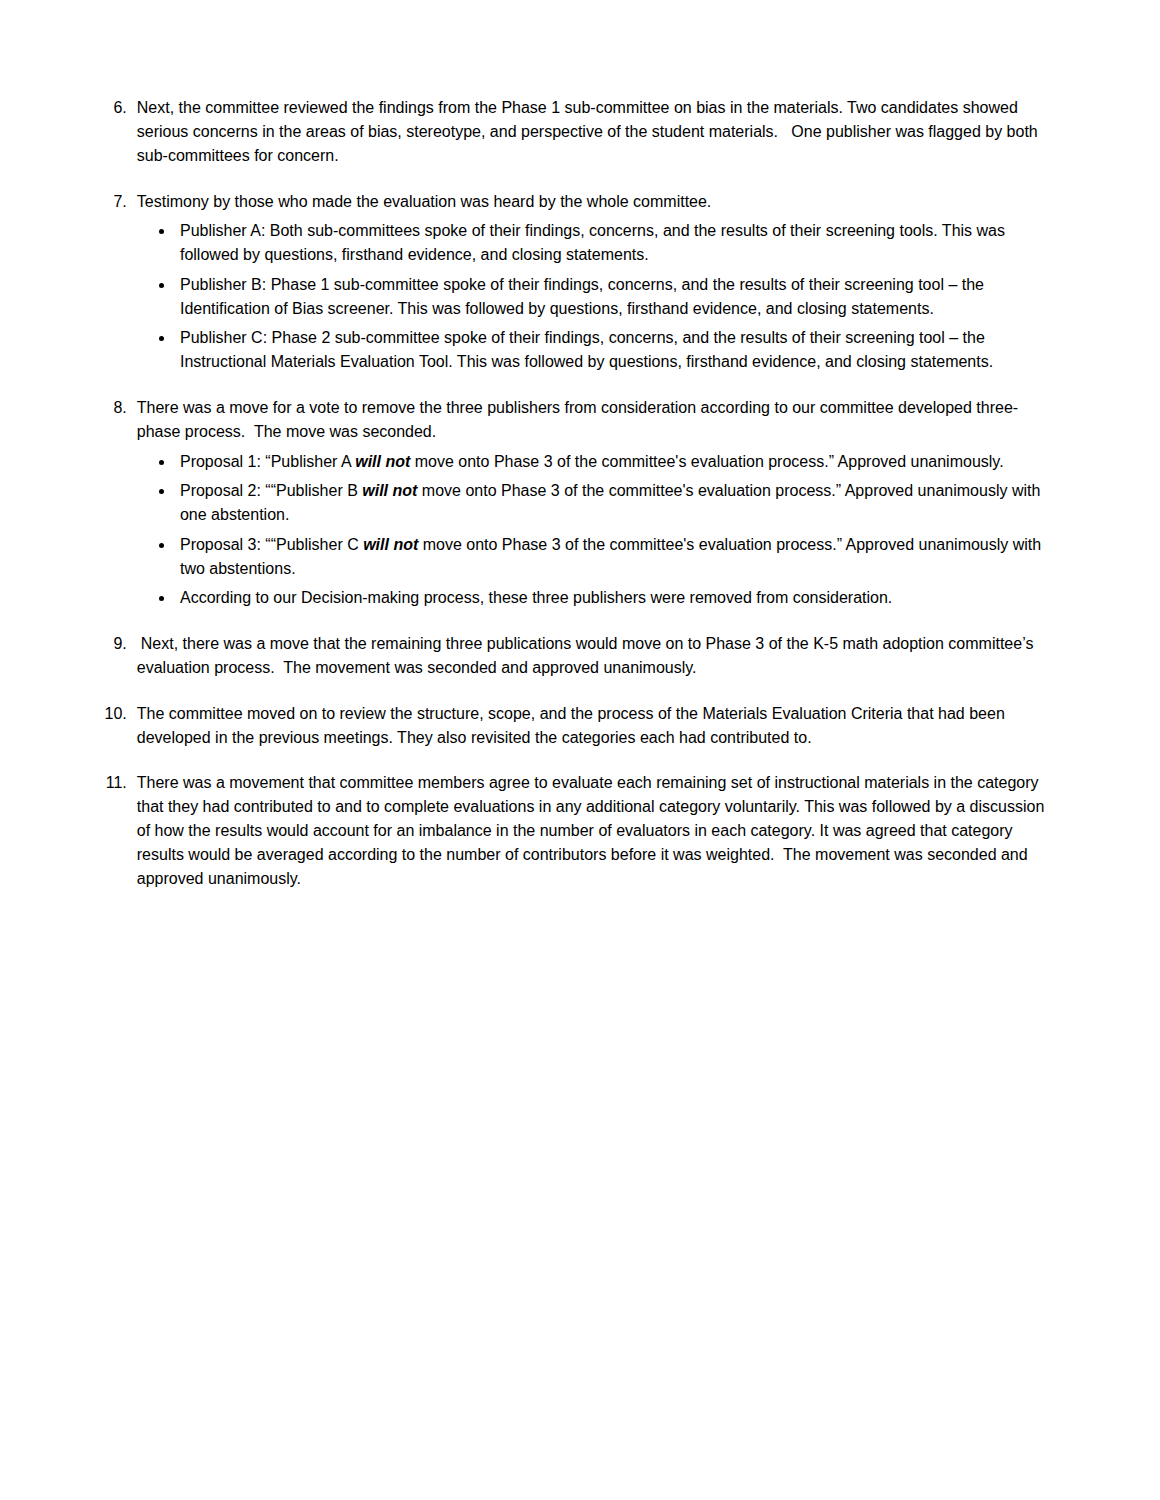Next, the committee reviewed the findings from the Phase 1 sub-committee on bias in the materials. Two candidates showed serious concerns in the areas of bias, stereotype, and perspective of the student materials. One publisher was flagged by both sub-committees for concern.
Testimony by those who made the evaluation was heard by the whole committee.
Publisher A: Both sub-committees spoke of their findings, concerns, and the results of their screening tools. This was followed by questions, firsthand evidence, and closing statements.
Publisher B: Phase 1 sub-committee spoke of their findings, concerns, and the results of their screening tool – the Identification of Bias screener. This was followed by questions, firsthand evidence, and closing statements.
Publisher C: Phase 2 sub-committee spoke of their findings, concerns, and the results of their screening tool – the Instructional Materials Evaluation Tool. This was followed by questions, firsthand evidence, and closing statements.
There was a move for a vote to remove the three publishers from consideration according to our committee developed three-phase process. The move was seconded.
Proposal 1: “Publisher A will not move onto Phase 3 of the committee's evaluation process.” Approved unanimously.
Proposal 2: ““Publisher B will not move onto Phase 3 of the committee's evaluation process.” Approved unanimously with one abstention.
Proposal 3: ““Publisher C will not move onto Phase 3 of the committee's evaluation process.” Approved unanimously with two abstentions.
According to our Decision-making process, these three publishers were removed from consideration.
Next, there was a move that the remaining three publications would move on to Phase 3 of the K-5 math adoption committee’s evaluation process. The movement was seconded and approved unanimously.
The committee moved on to review the structure, scope, and the process of the Materials Evaluation Criteria that had been developed in the previous meetings. They also revisited the categories each had contributed to.
There was a movement that committee members agree to evaluate each remaining set of instructional materials in the category that they had contributed to and to complete evaluations in any additional category voluntarily. This was followed by a discussion of how the results would account for an imbalance in the number of evaluators in each category. It was agreed that category results would be averaged according to the number of contributors before it was weighted. The movement was seconded and approved unanimously.